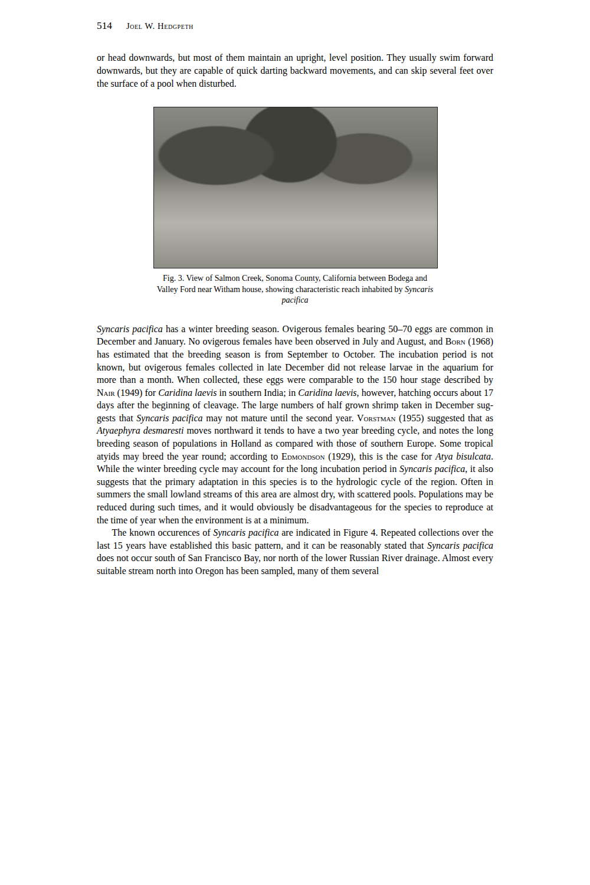514 Joel W. Hedgpeth
or head downwards, but most of them maintain an upright, level position. They usually swim forward downwards, but they are capable of quick darting backward movements, and can skip several feet over the surface of a pool when disturbed.
Fig. 3. View of Salmon Creek, Sonoma County, California between Bodega and Valley Ford near Witham house, showing characteristic reach inhabited by Syncaris pacifica
Syncaris pacifica has a winter breeding season. Ovigerous females bearing 50–70 eggs are common in December and January. No ovigerous females have been observed in July and August, and Born (1968) has estimated that the breeding season is from September to October. The incubation period is not known, but ovigerous females collected in late December did not release larvae in the aquarium for more than a month. When collected, these eggs were comparable to the 150 hour stage described by Nair (1949) for Caridina laevis in southern India; in Caridina laevis, however, hatching occurs about 17 days after the beginning of cleavage. The large numbers of half grown shrimp taken in December suggests that Syncaris pacifica may not mature until the second year. Vorstman (1955) suggested that as Atyaephyra desmaresti moves northward it tends to have a two year breeding cycle, and notes the long breeding season of populations in Holland as compared with those of southern Europe. Some tropical atyids may breed the year round; according to Edmondson (1929), this is the case for Atya bisulcata. While the winter breeding cycle may account for the long incubation period in Syncaris pacifica, it also suggests that the primary adaptation in this species is to the hydrologic cycle of the region. Often in summers the small lowland streams of this area are almost dry, with scattered pools. Populations may be reduced during such times, and it would obviously be disadvantageous for the species to reproduce at the time of year when the environment is at a minimum.
The known occurences of Syncaris pacifica are indicated in Figure 4. Repeated collections over the last 15 years have established this basic pattern, and it can be reasonably stated that Syncaris pacifica does not occur south of San Francisco Bay, nor north of the lower Russian River drainage. Almost every suitable stream north into Oregon has been sampled, many of them several